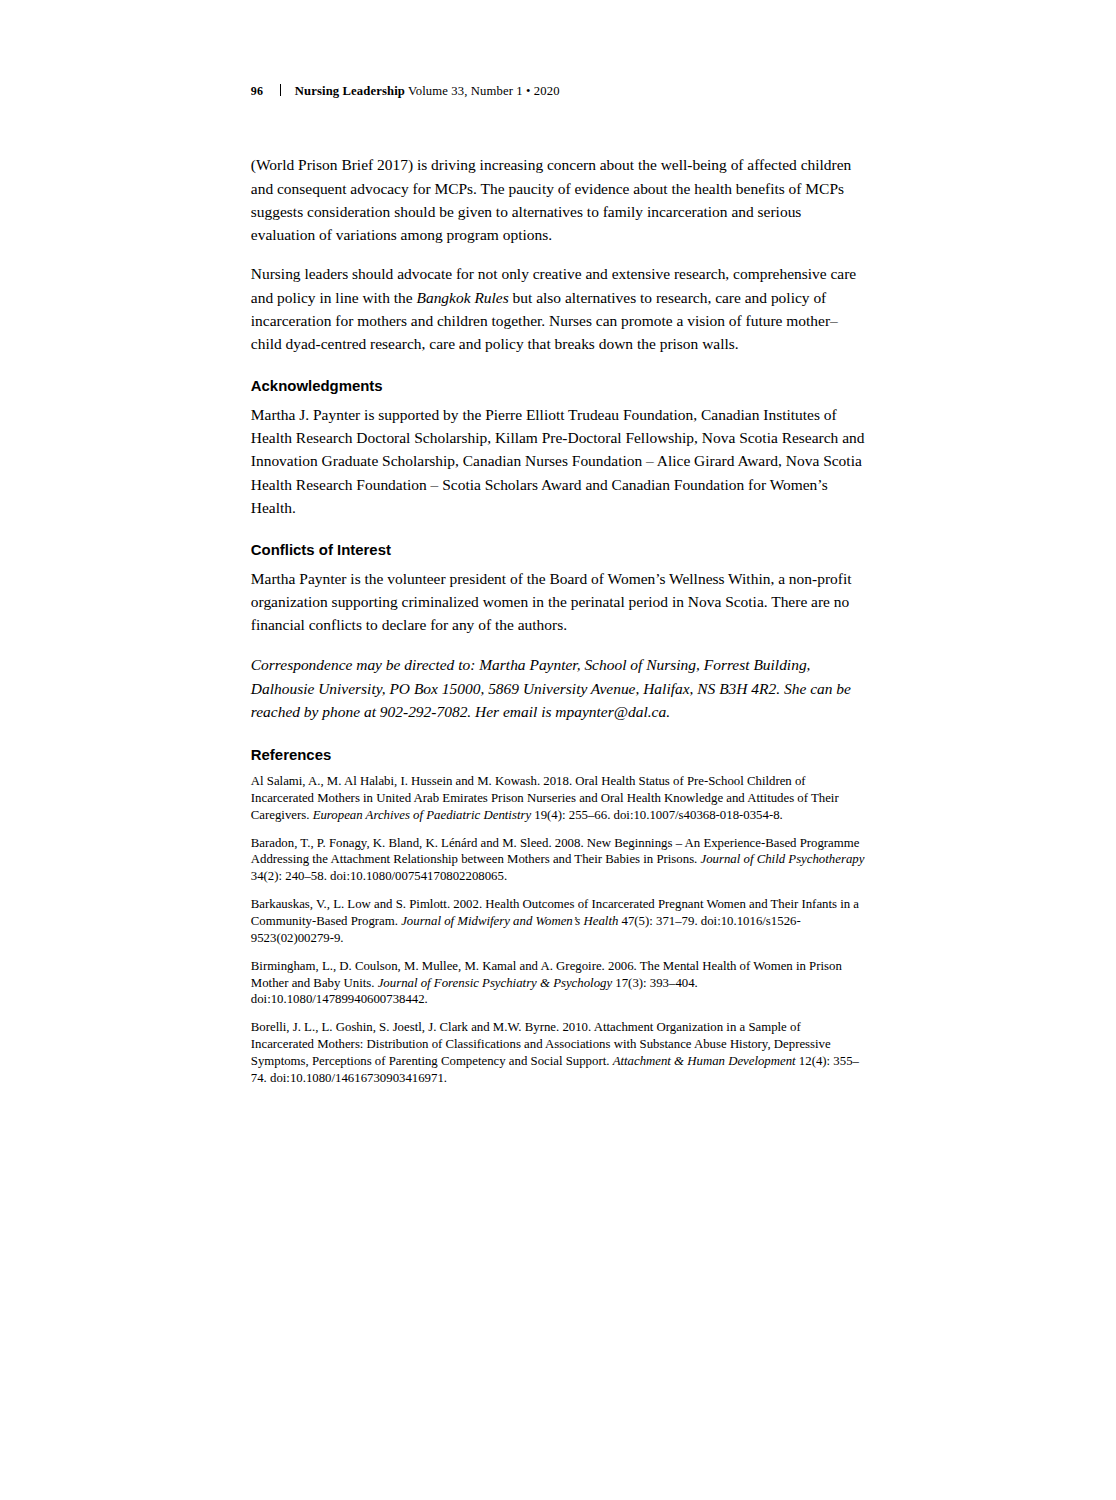96 Nursing Leadership Volume 33, Number 1 • 2020
(World Prison Brief 2017) is driving increasing concern about the well-being of affected children and consequent advocacy for MCPs. The paucity of evidence about the health benefits of MCPs suggests consideration should be given to alternatives to family incarceration and serious evaluation of variations among program options.
Nursing leaders should advocate for not only creative and extensive research, comprehensive care and policy in line with the Bangkok Rules but also alternatives to research, care and policy of incarceration for mothers and children together. Nurses can promote a vision of future mother–child dyad-centred research, care and policy that breaks down the prison walls.
Acknowledgments
Martha J. Paynter is supported by the Pierre Elliott Trudeau Foundation, Canadian Institutes of Health Research Doctoral Scholarship, Killam Pre-Doctoral Fellowship, Nova Scotia Research and Innovation Graduate Scholarship, Canadian Nurses Foundation – Alice Girard Award, Nova Scotia Health Research Foundation – Scotia Scholars Award and Canadian Foundation for Women’s Health.
Conflicts of Interest
Martha Paynter is the volunteer president of the Board of Women’s Wellness Within, a non-profit organization supporting criminalized women in the perinatal period in Nova Scotia. There are no financial conflicts to declare for any of the authors.
Correspondence may be directed to: Martha Paynter, School of Nursing, Forrest Building, Dalhousie University, PO Box 15000, 5869 University Avenue, Halifax, NS B3H 4R2. She can be reached by phone at 902-292-7082. Her email is mpaynter@dal.ca.
References
Al Salami, A., M. Al Halabi, I. Hussein and M. Kowash. 2018. Oral Health Status of Pre-School Children of Incarcerated Mothers in United Arab Emirates Prison Nurseries and Oral Health Knowledge and Attitudes of Their Caregivers. European Archives of Paediatric Dentistry 19(4): 255–66. doi:10.1007/s40368-018-0354-8.
Baradon, T., P. Fonagy, K. Bland, K. Lénárd and M. Sleed. 2008. New Beginnings – An Experience-Based Programme Addressing the Attachment Relationship between Mothers and Their Babies in Prisons. Journal of Child Psychotherapy 34(2): 240–58. doi:10.1080/00754170802208065.
Barkauskas, V., L. Low and S. Pimlott. 2002. Health Outcomes of Incarcerated Pregnant Women and Their Infants in a Community-Based Program. Journal of Midwifery and Women’s Health 47(5): 371–79. doi:10.1016/s1526-9523(02)00279-9.
Birmingham, L., D. Coulson, M. Mullee, M. Kamal and A. Gregoire. 2006. The Mental Health of Women in Prison Mother and Baby Units. Journal of Forensic Psychiatry & Psychology 17(3): 393–404. doi:10.1080/14789940600738442.
Borelli, J. L., L. Goshin, S. Joestl, J. Clark and M.W. Byrne. 2010. Attachment Organization in a Sample of Incarcerated Mothers: Distribution of Classifications and Associations with Substance Abuse History, Depressive Symptoms, Perceptions of Parenting Competency and Social Support. Attachment & Human Development 12(4): 355–74. doi:10.1080/14616730903416971.